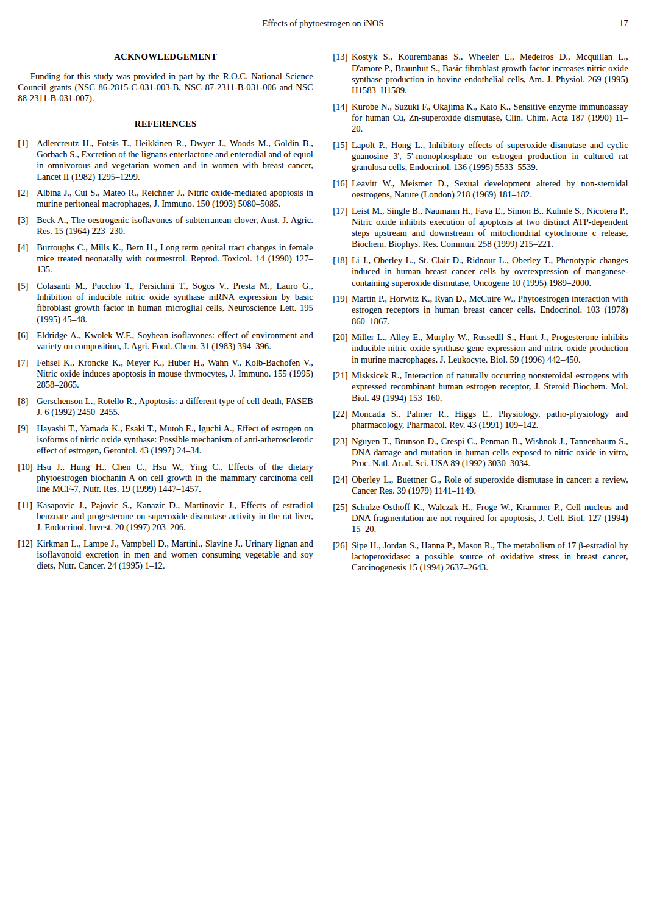Effects of phytoestrogen on iNOS 17
ACKNOWLEDGEMENT
Funding for this study was provided in part by the R.O.C. National Science Council grants (NSC 86-2815-C-031-003-B, NSC 87-2311-B-031-006 and NSC 88-2311-B-031-007).
REFERENCES
[1] Adlercreutz H., Fotsis T., Heikkinen R., Dwyer J., Woods M., Goldin B., Gorbach S., Excretion of the lignans enterlactone and enterodial and of equol in omnivorous and vegetarian women and in women with breast cancer, Lancet II (1982) 1295–1299.
[2] Albina J., Cui S., Mateo R., Reichner J., Nitric oxide-mediated apoptosis in murine peritoneal macrophages, J. Immuno. 150 (1993) 5080–5085.
[3] Beck A., The oestrogenic isoflavones of subterranean clover, Aust. J. Agric. Res. 15 (1964) 223–230.
[4] Burroughs C., Mills K., Bern H., Long term genital tract changes in female mice treated neonatally with coumestrol. Reprod. Toxicol. 14 (1990) 127–135.
[5] Colasanti M., Pucchio T., Persichini T., Sogos V., Presta M., Lauro G., Inhibition of inducible nitric oxide synthase mRNA expression by basic fibroblast growth factor in human microglial cells, Neuroscience Lett. 195 (1995) 45–48.
[6] Eldridge A., Kwolek W.F., Soybean isoflavones: effect of environment and variety on composition, J. Agri. Food. Chem. 31 (1983) 394–396.
[7] Fehsel K., Kroncke K., Meyer K., Huber H., Wahn V., Kolb-Bachofen V., Nitric oxide induces apoptosis in mouse thymocytes, J. Immuno. 155 (1995) 2858–2865.
[8] Gerschenson L., Rotello R., Apoptosis: a different type of cell death, FASEB J. 6 (1992) 2450–2455.
[9] Hayashi T., Yamada K., Esaki T., Mutoh E., Iguchi A., Effect of estrogen on isoforms of nitric oxide synthase: Possible mechanism of anti-atherosclerotic effect of estrogen, Gerontol. 43 (1997) 24–34.
[10] Hsu J., Hung H., Chen C., Hsu W., Ying C., Effects of the dietary phytoestrogen biochanin A on cell growth in the mammary carcinoma cell line MCF-7, Nutr. Res. 19 (1999) 1447–1457.
[11] Kasapovic J., Pajovic S., Kanazir D., Martinovic J., Effects of estradiol benzoate and progesterone on superoxide dismutase activity in the rat liver, J. Endocrinol. Invest. 20 (1997) 203–206.
[12] Kirkman L., Lampe J., Vampbell D., Martini., Slavine J., Urinary lignan and isoflavonoid excretion in men and women consuming vegetable and soy diets, Nutr. Cancer. 24 (1995) 1–12.
[13] Kostyk S., Kourembanas S., Wheeler E., Medeiros D., Mcquillan L., D'amore P., Braunhut S., Basic fibroblast growth factor increases nitric oxide synthase production in bovine endothelial cells, Am. J. Physiol. 269 (1995) H1583–H1589.
[14] Kurobe N., Suzuki F., Okajima K., Kato K., Sensitive enzyme immunoassay for human Cu, Zn-superoxide dismutase, Clin. Chim. Acta 187 (1990) 11–20.
[15] Lapolt P., Hong L., Inhibitory effects of superoxide dismutase and cyclic guanosine 3', 5'-monophosphate on estrogen production in cultured rat granulosa cells, Endocrinol. 136 (1995) 5533–5539.
[16] Leavitt W., Meismer D., Sexual development altered by non-steroidal oestrogens, Nature (London) 218 (1969) 181–182.
[17] Leist M., Single B., Naumann H., Fava E., Simon B., Kuhnle S., Nicotera P., Nitric oxide inhibits execution of apoptosis at two distinct ATP-dependent steps upstream and downstream of mitochondrial cytochrome c release, Biochem. Biophys. Res. Commun. 258 (1999) 215–221.
[18] Li J., Oberley L., St. Clair D., Ridnour L., Oberley T., Phenotypic changes induced in human breast cancer cells by overexpression of manganese-containing superoxide dismutase, Oncogene 10 (1995) 1989–2000.
[19] Martin P., Horwitz K., Ryan D., McCuire W., Phytoestrogen interaction with estrogen receptors in human breast cancer cells, Endocrinol. 103 (1978) 860–1867.
[20] Miller L., Alley E., Murphy W., Russedll S., Hunt J., Progesterone inhibits inducible nitric oxide synthase gene expression and nitric oxide production in murine macrophages, J. Leukocyte. Biol. 59 (1996) 442–450.
[21] Misksicek R., Interaction of naturally occurring nonsteroidal estrogens with expressed recombinant human estrogen receptor, J. Steroid Biochem. Mol. Biol. 49 (1994) 153–160.
[22] Moncada S., Palmer R., Higgs E., Physiology, patho-physiology and pharmacology, Pharmacol. Rev. 43 (1991) 109–142.
[23] Nguyen T., Brunson D., Crespi C., Penman B., Wishnok J., Tannenbaum S., DNA damage and mutation in human cells exposed to nitric oxide in vitro, Proc. Natl. Acad. Sci. USA 89 (1992) 3030–3034.
[24] Oberley L., Buettner G., Role of superoxide dismutase in cancer: a review, Cancer Res. 39 (1979) 1141–1149.
[25] Schulze-Osthoff K., Walczak H., Froge W., Krammer P., Cell nucleus and DNA fragmentation are not required for apoptosis, J. Cell. Biol. 127 (1994) 15–20.
[26] Sipe H., Jordan S., Hanna P., Mason R., The metabolism of 17 β-estradiol by lactoperoxidase: a possible source of oxidative stress in breast cancer, Carcinogenesis 15 (1994) 2637–2643.